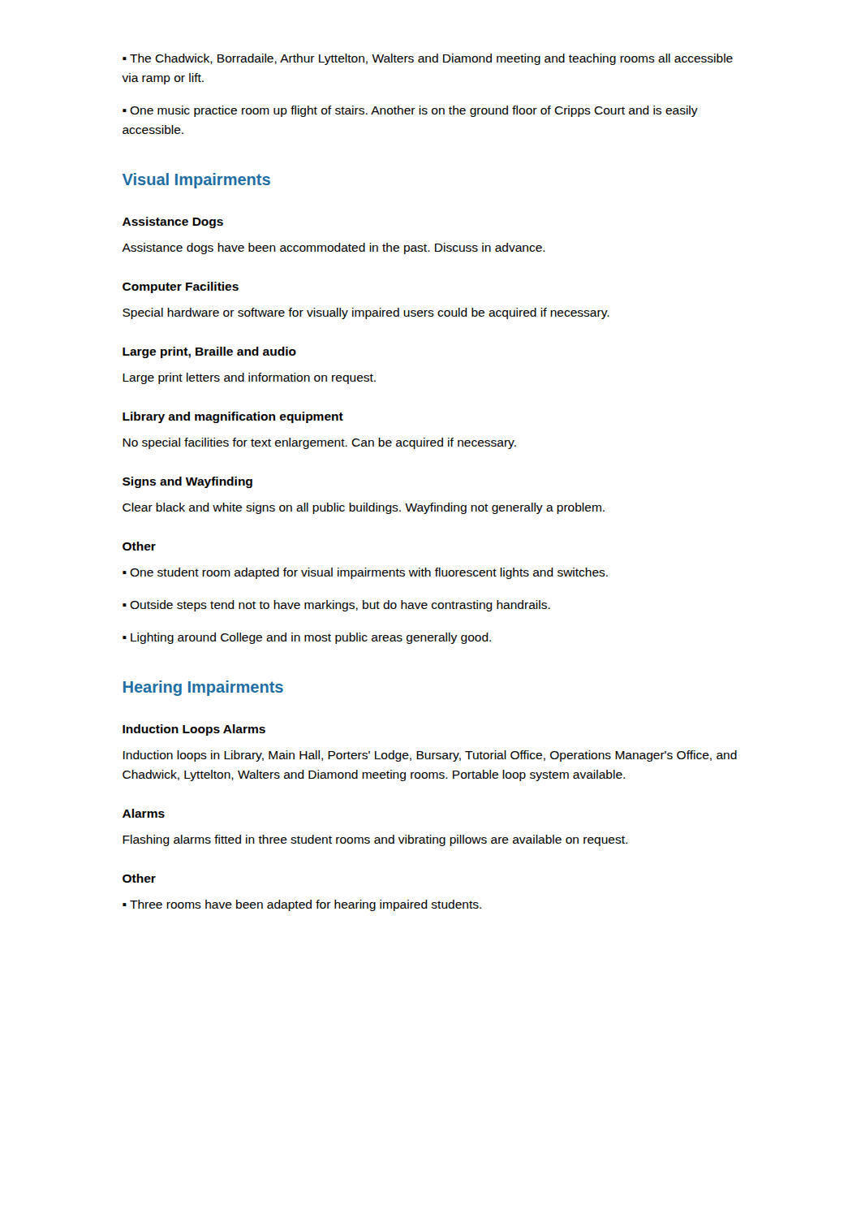The Chadwick, Borradaile, Arthur Lyttelton, Walters and Diamond meeting and teaching rooms all accessible via ramp or lift.
One music practice room up flight of stairs. Another is on the ground floor of Cripps Court and is easily accessible.
Visual Impairments
Assistance Dogs
Assistance dogs have been accommodated in the past. Discuss in advance.
Computer Facilities
Special hardware or software for visually impaired users could be acquired if necessary.
Large print, Braille and audio
Large print letters and information on request.
Library and magnification equipment
No special facilities for text enlargement. Can be acquired if necessary.
Signs and Wayfinding
Clear black and white signs on all public buildings. Wayfinding not generally a problem.
Other
One student room adapted for visual impairments with fluorescent lights and switches.
Outside steps tend not to have markings, but do have contrasting handrails.
Lighting around College and in most public areas generally good.
Hearing Impairments
Induction Loops Alarms
Induction loops in Library, Main Hall, Porters' Lodge, Bursary, Tutorial Office, Operations Manager's Office, and Chadwick, Lyttelton, Walters and Diamond meeting rooms. Portable loop system available.
Alarms
Flashing alarms fitted in three student rooms and vibrating pillows are available on request.
Other
Three rooms have been adapted for hearing impaired students.